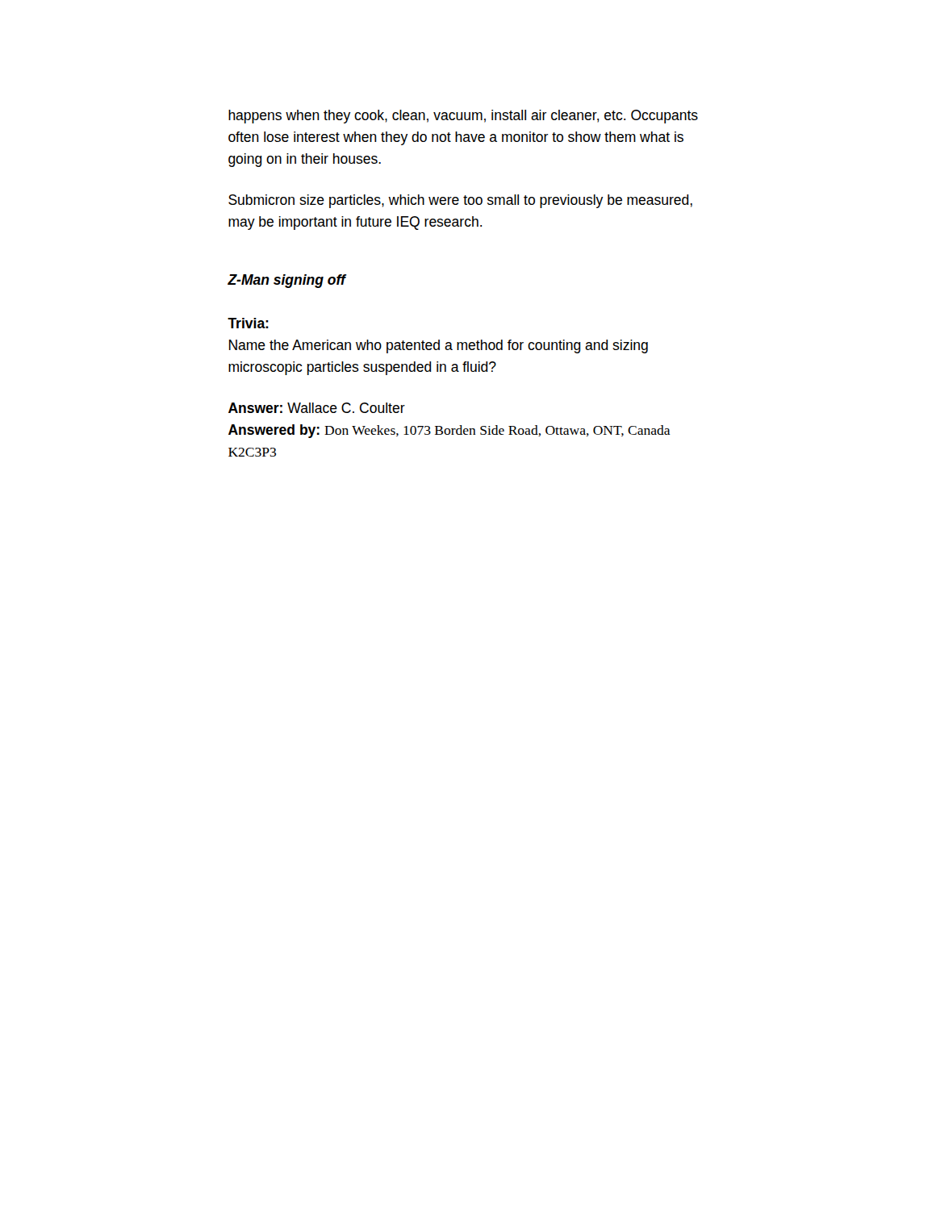happens when they cook, clean, vacuum, install air cleaner, etc. Occupants often lose interest when they do not have a monitor to show them what is going on in their houses.
Submicron size particles, which were too small to previously be measured, may be important in future IEQ research.
Z-Man signing off
Trivia:
Name the American who patented a method for counting and sizing microscopic particles suspended in a fluid?
Answer: Wallace C. Coulter
Answered by: Don Weekes, 1073 Borden Side Road, Ottawa, ONT, Canada K2C3P3